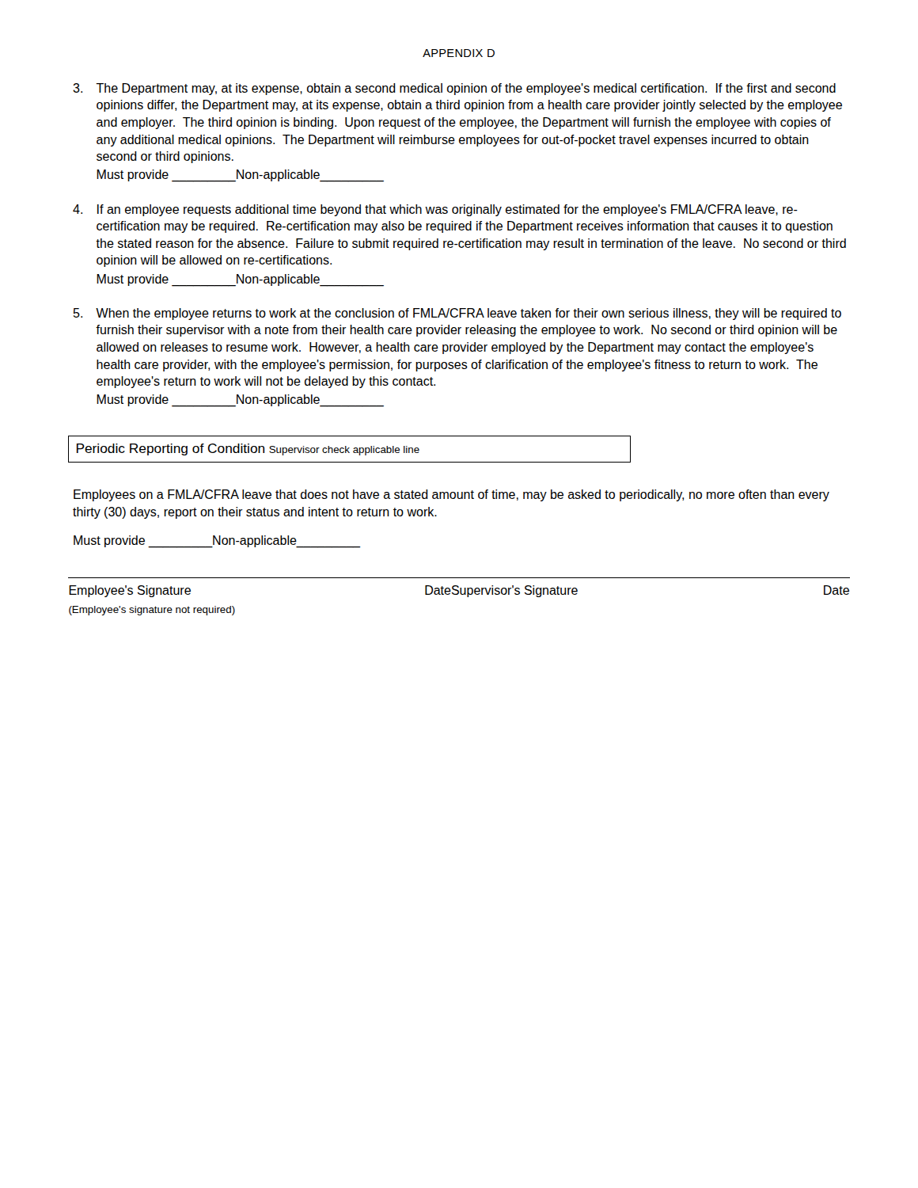APPENDIX D
3. The Department may, at its expense, obtain a second medical opinion of the employee's medical certification. If the first and second opinions differ, the Department may, at its expense, obtain a third opinion from a health care provider jointly selected by the employee and employer. The third opinion is binding. Upon request of the employee, the Department will furnish the employee with copies of any additional medical opinions. The Department will reimburse employees for out-of-pocket travel expenses incurred to obtain second or third opinions. Must provide _________Non-applicable_________
4. If an employee requests additional time beyond that which was originally estimated for the employee's FMLA/CFRA leave, re-certification may be required. Re-certification may also be required if the Department receives information that causes it to question the stated reason for the absence. Failure to submit required re-certification may result in termination of the leave. No second or third opinion will be allowed on re-certifications. Must provide _________Non-applicable_________
5. When the employee returns to work at the conclusion of FMLA/CFRA leave taken for their own serious illness, they will be required to furnish their supervisor with a note from their health care provider releasing the employee to work. No second or third opinion will be allowed on releases to resume work. However, a health care provider employed by the Department may contact the employee's health care provider, with the employee's permission, for purposes of clarification of the employee's fitness to return to work. The employee's return to work will not be delayed by this contact. Must provide _________Non-applicable_________
Periodic Reporting of Condition Supervisor check applicable line
Employees on a FMLA/CFRA leave that does not have a stated amount of time, may be asked to periodically, no more often than every thirty (30) days, report on their status and intent to return to work.
Must provide _________Non-applicable_________
| Employee's Signature Date (Employee's signature not required) | Supervisor's Signature Date |